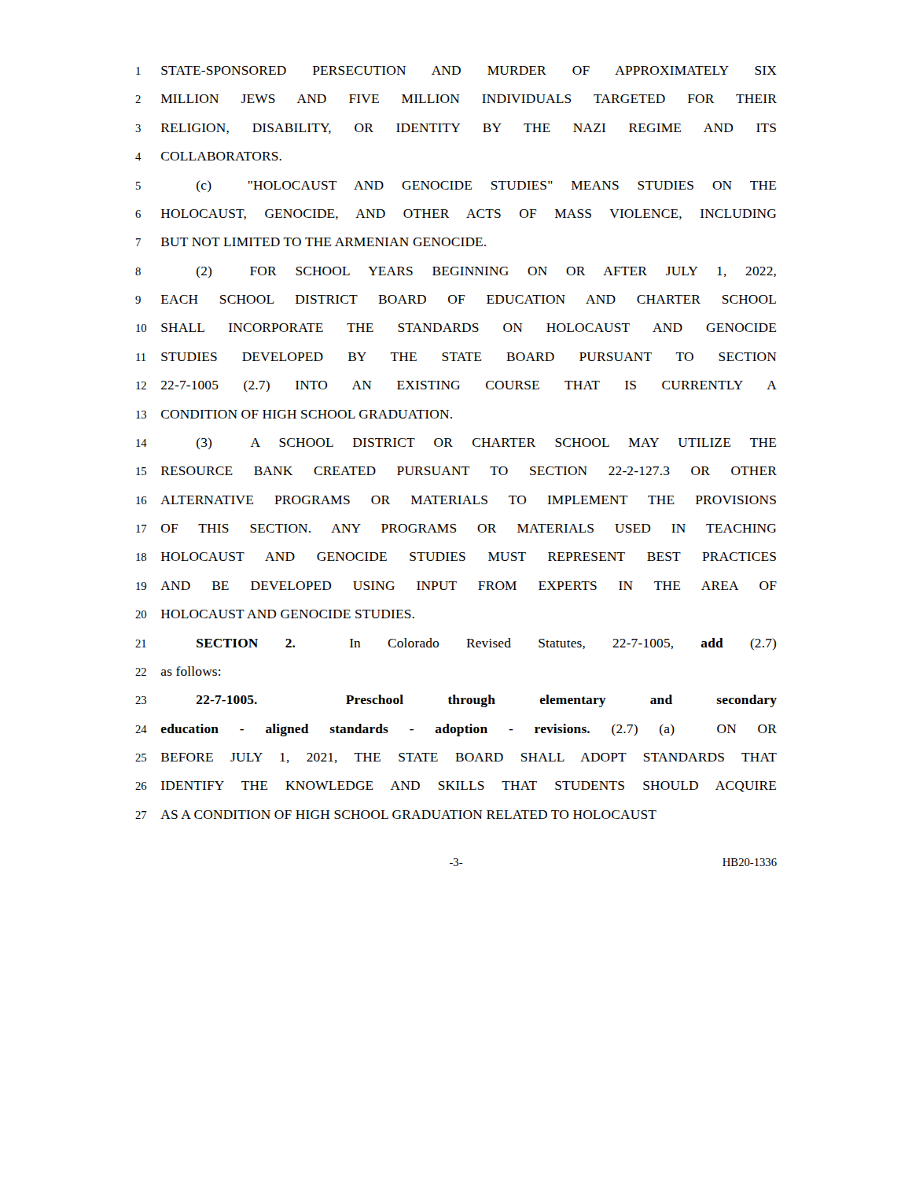1 STATE-SPONSORED PERSECUTION AND MURDER OF APPROXIMATELY SIX
2 MILLION JEWS AND FIVE MILLION INDIVIDUALS TARGETED FOR THEIR
3 RELIGION, DISABILITY, OR IDENTITY BY THE NAZI REGIME AND ITS
4 COLLABORATORS.
5(c) "HOLOCAUST AND GENOCIDE STUDIES" MEANS STUDIES ON THE
6 HOLOCAUST, GENOCIDE, AND OTHER ACTS OF MASS VIOLENCE, INCLUDING
7 BUT NOT LIMITED TO THE ARMENIAN GENOCIDE.
8(2) FOR SCHOOL YEARS BEGINNING ON OR AFTER JULY 1, 2022,
9 EACH SCHOOL DISTRICT BOARD OF EDUCATION AND CHARTER SCHOOL
10 SHALL INCORPORATE THE STANDARDS ON HOLOCAUST AND GENOCIDE
11 STUDIES DEVELOPED BY THE STATE BOARD PURSUANT TO SECTION
1222-7-1005 (2.7) INTO AN EXISTING COURSE THAT IS CURRENTLY A
13 CONDITION OF HIGH SCHOOL GRADUATION.
14(3) A SCHOOL DISTRICT OR CHARTER SCHOOL MAY UTILIZE THE
15 RESOURCE BANK CREATED PURSUANT TO SECTION 22-2-127.3 OR OTHER
16 ALTERNATIVE PROGRAMS OR MATERIALS TO IMPLEMENT THE PROVISIONS
17 OF THIS SECTION. ANY PROGRAMS OR MATERIALS USED IN TEACHING
18 HOLOCAUST AND GENOCIDE STUDIES MUST REPRESENT BEST PRACTICES
19 AND BE DEVELOPED USING INPUT FROM EXPERTS IN THE AREA OF
20 HOLOCAUST AND GENOCIDE STUDIES.
21 SECTION 2. In Colorado Revised Statutes, 22-7-1005, add (2.7)
22 as follows:
2322-7-1005. Preschool through elementary and secondary
24 education - aligned standards - adoption - revisions. (2.7) (a) ON OR
25 BEFORE JULY 1, 2021, THE STATE BOARD SHALL ADOPT STANDARDS THAT
26 IDENTIFY THE KNOWLEDGE AND SKILLS THAT STUDENTS SHOULD ACQUIRE
27 AS A CONDITION OF HIGH SCHOOL GRADUATION RELATED TO HOLOCAUST
-3- HB20-1336